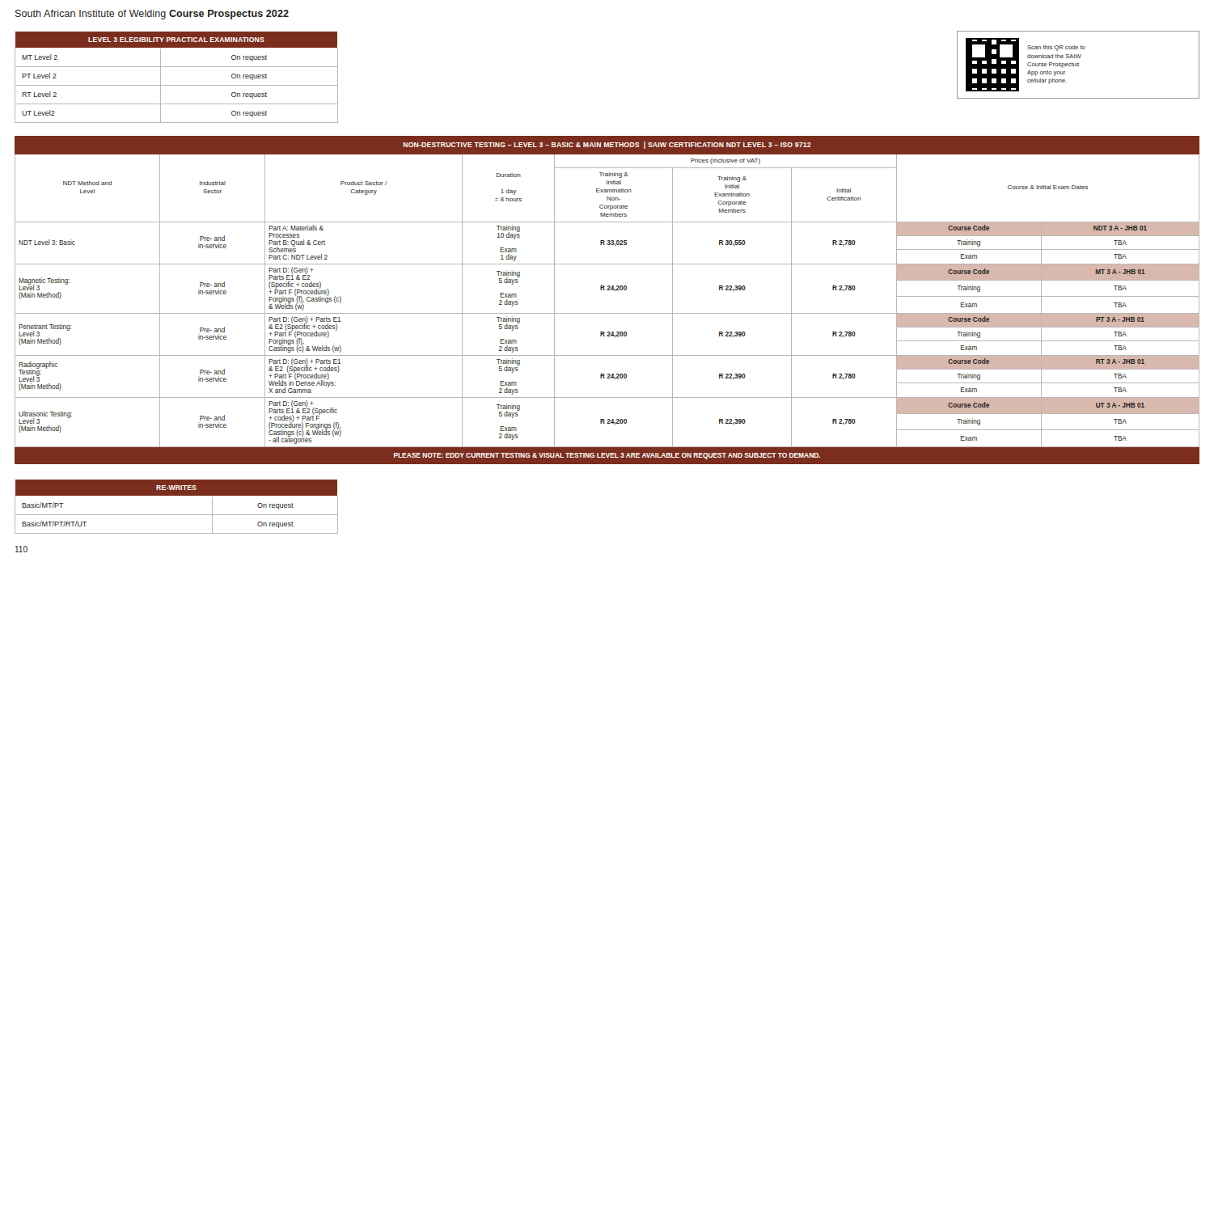South African Institute of Welding Course Prospectus 2022
| LEVEL 3 ELEGIBILITY PRACTICAL EXAMINATIONS |
| --- |
| MT Level 2 | On request |
| PT Level 2 | On request |
| RT Level 2 | On request |
| UT Level2 | On request |
Scan this QR code to
download the SAIW
Course Prospectus
App onto your
cellular phone.
| NON-DESTRUCTIVE TESTING – LEVEL 3 – BASIC & MAIN METHODS / SAIW CERTIFICATION NDT LEVEL 3 – ISO 9712 |
| --- |
| NDT Method and Level | Industrial Sector | Product Sector / Category | Duration 1 day = 8 hours | Prices (Inclusive of VAT) | Course & Initial Exam Dates |
| Training & Initial Examination Non- Corporate Members | Training & Initial Examination Corporate Members | Initial Certification |
| NDT Level 3: Basic | Pre- and in-service | Part A: Materials & Processes Part B: Qual & Cert Schemes Part C: NDT Level 2 | Training 10 days Exam 1 day | R 33,025 | R 30,550 | R 2,780 | Course Code | NDT 3 A - JHB 01 |
| Training | TBA |
| Exam | TBA |
| Magnetic Testing: Level 3 (Main Method) | Pre- and in-service | Part D: (Gen) + Parts E1 & E2 (Specific + codes) + Part F (Procedure) Forgings (f), Castings (c) & Welds (w) | Training 5 days Exam 2 days | R 24,200 | R 22,390 | R 2,780 | Course Code | MT 3 A - JHB 01 |
| Training | TBA |
| Exam | TBA |
| Penetrant Testing: Level 3 (Main Method) | Pre- and in-service | Part D: (Gen) + Parts E1 & E2 (Specific + codes) + Part F (Procedure) Forgings (f), Castings (c) & Welds (w) | Training 5 days Exam 2 days | R 24,200 | R 22,390 | R 2,780 | Course Code | PT 3 A - JHB 01 |
| Training | TBA |
| Exam | TBA |
| Radiographic Testing: Level 3 (Main Method) | Pre- and in-service | Part D: (Gen) + Parts E1 & E2 (Specific + codes) + Part F (Procedure) Welds in Dense Alloys: X and Gamma | Training 5 days Exam 2 days | R 24,200 | R 22,390 | R 2,780 | Course Code | RT 3 A - JHB 01 |
| Training | TBA |
| Exam | TBA |
| Ultrasonic Testing: Level 3 (Main Method) | Pre- and in-service | Part D: (Gen) + Parts E1 & E2 (Specific + codes) + Part F (Procedure) Forgings (f), Castings (c) & Welds (w) - all categories | Training 5 days Exam 2 days | R 24,200 | R 22,390 | R 2,780 | Course Code | UT 3 A - JHB 01 |
| Training | TBA |
| Exam | TBA |
| PLEASE NOTE: EDDY CURRENT TESTING & VISUAL TESTING LEVEL 3 ARE AVAILABLE ON REQUEST AND SUBJECT TO DEMAND. |
| RE-WRITES |
| --- |
| Basic/MT/PT | On request |
| Basic/MT/PT/RT/UT | On request |
110